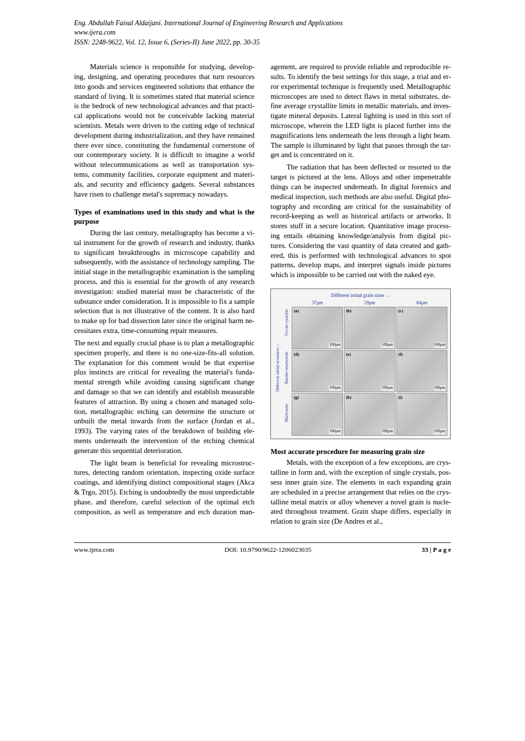Eng. Abdullah Faisal Aldaijani. International Journal of Engineering Research and Applications
www.ijera.com
ISSN: 2248-9622, Vol. 12, Issue 6, (Series-II) June 2022, pp. 30-35
Materials science is responsible for studying, developing, designing, and operating procedures that turn resources into goods and services engineered solutions that enhance the standard of living. It is sometimes stated that material science is the bedrock of new technological advances and that practical applications would not be conceivable lacking material scientists. Metals were driven to the cutting edge of technical development during industrialization, and they have remained there ever since, constituting the fundamental cornerstone of our contemporary society. It is difficult to imagine a world without telecommunications as well as transportation systems, community facilities, corporate equipment and materials, and security and efficiency gadgets. Several substances have risen to challenge metal's supremacy nowadays.
Types of examinations used in this study and what is the purpose
During the last century, metallography has become a vital instrument for the growth of research and industry, thanks to significant breakthroughs in microscope capability and subsequently, with the assistance of technology sampling. The initial stage in the metallographic examination is the sampling process, and this is essential for the growth of any research investigation: studied material must be characteristic of the substance under consideration. It is impossible to fix a sample selection that is not illustrative of the content. It is also hard to make up for bad dissection later since the original harm necessitates extra, time-consuming repair measures.
The next and equally crucial phase is to plan a metallographic specimen properly, and there is no one-size-fits-all solution. The explanation for this comment would be that expertise plus instincts are critical for revealing the material's fundamental strength while avoiding causing significant change and damage so that we can identify and establish measurable features of attraction. By using a chosen and managed solution, metallographic etching can determine the structure or unbuilt the metal inwards from the surface (Jordan et al., 1993). The varying rates of the breakdown of building elements underneath the intervention of the etching chemical generate this sequential deterioration.
The light beam is beneficial for revealing microstructures, detecting random orientation, inspecting oxide surface coatings, and identifying distinct compositional stages (Akca & Trgo, 2015). Etching is undoubtedly the most unpredictable phase, and therefore, careful selection of the optimal etch composition, as well as temperature and etch duration management, are required to provide reliable and reproducible results. To identify the best settings for this stage, a trial and error experimental technique is frequently used. Metallographic microscopes are used to detect flaws in metal substrates, define average crystallite limits in metallic materials, and investigate mineral deposits. Lateral lighting is used in this sort of microscope, wherein the LED light is placed further into the magnifications lens underneath the lens through a light beam. The sample is illuminated by light that passes through the target and is concentrated on it.
The radiation that has been deflected or resorted to the target is pictured at the lens. Alloys and other impenetrable things can be inspected underneath. In digital forensics and medical inspection, such methods are also useful. Digital photography and recording are critical for the sustainability of record-keeping as well as historical artifacts or artworks. It stores stuff in a secure location. Quantitative image processing entails obtaining knowledge/analysis from digital pictures. Considering the vast quantity of data created and gathered, this is performed with technological advances to spot patterns, develop maps, and interpret signals inside pictures which is impossible to be carried out with the naked eye.
Different initial grain sizes →
Different initial structures ↓
Ferrite+pearlite
Bainite+martensite
Martensite
37µm
59µm
84µm
(a) 100µm
(b) 100µm
(c) 100µm
(d) 100µm
(e) 100µm
(f) 100µm
(g) 100µm
(h) 100µm
(i) 100µm
Most accurate procedure for measuring grain size
Metals, with the exception of a few exceptions, are crystalline in form and, with the exception of single crystals, possess inner grain size. The elements in each expanding grain are scheduled in a precise arrangement that relies on the crystalline metal matrix or alloy whenever a novel grain is nucleated throughout treatment. Grain shape differs, especially in relation to grain size (De Andres et al.,
www.ijera.com DOI: 10.9790/9622-1206023035 33 | P a g e